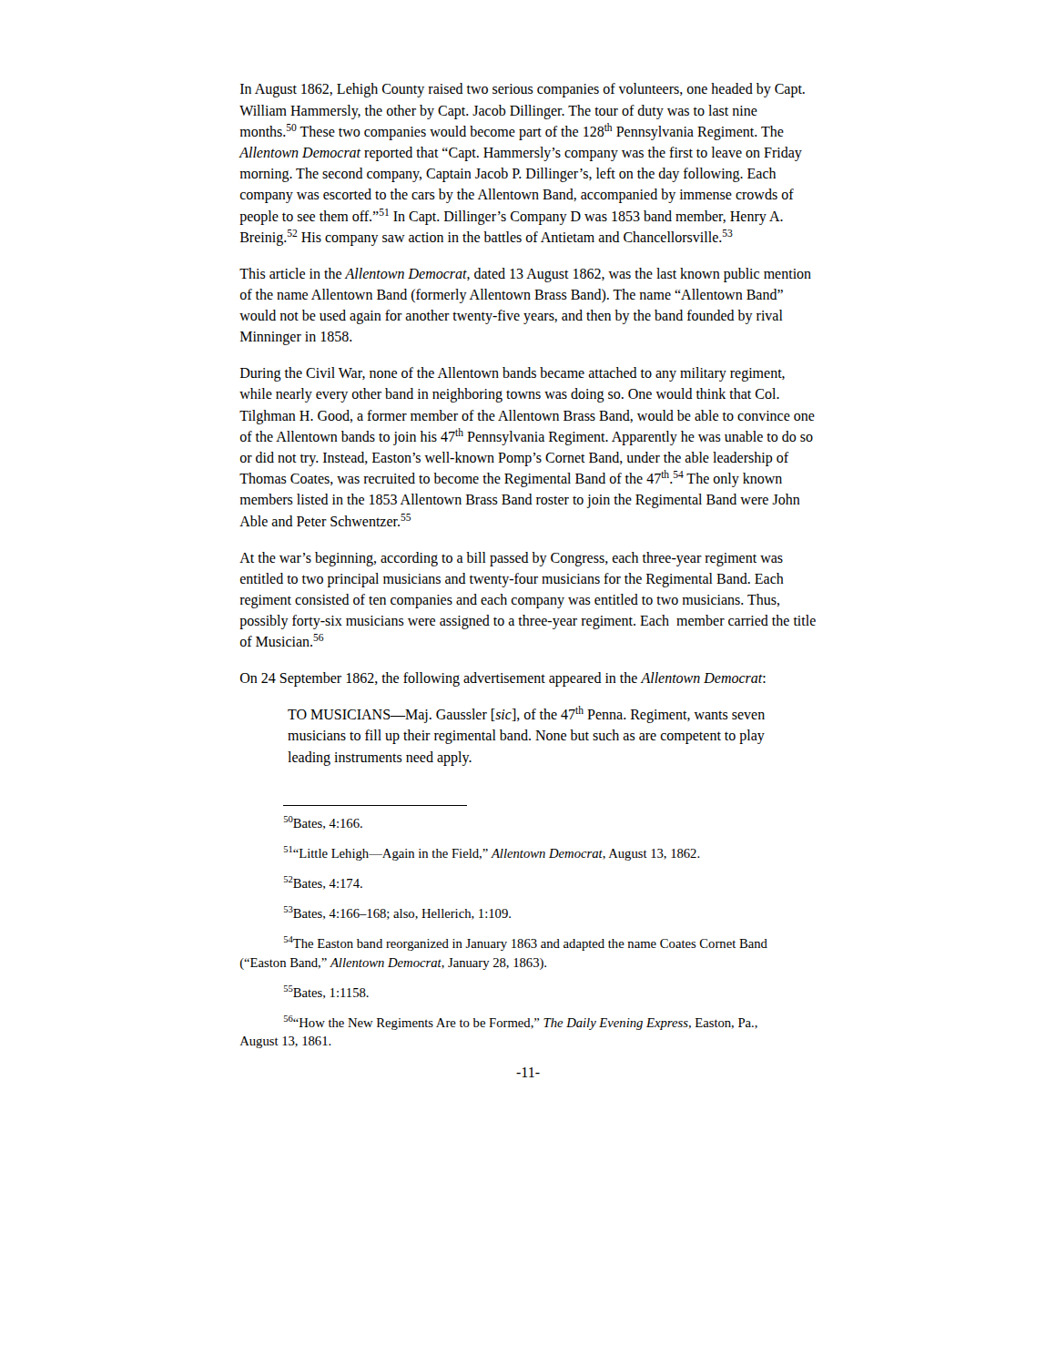In August 1862, Lehigh County raised two serious companies of volunteers, one headed by Capt. William Hammersly, the other by Capt. Jacob Dillinger. The tour of duty was to last nine months.50 These two companies would become part of the 128th Pennsylvania Regiment. The Allentown Democrat reported that “Capt. Hammersly’s company was the first to leave on Friday morning. The second company, Captain Jacob P. Dillinger’s, left on the day following. Each company was escorted to the cars by the Allentown Band, accompanied by immense crowds of people to see them off.”51 In Capt. Dillinger’s Company D was 1853 band member, Henry A. Breinig.52 His company saw action in the battles of Antietam and Chancellorsville.53
This article in the Allentown Democrat, dated 13 August 1862, was the last known public mention of the name Allentown Band (formerly Allentown Brass Band). The name “Allentown Band” would not be used again for another twenty-five years, and then by the band founded by rival Minninger in 1858.
During the Civil War, none of the Allentown bands became attached to any military regiment, while nearly every other band in neighboring towns was doing so. One would think that Col. Tilghman H. Good, a former member of the Allentown Brass Band, would be able to convince one of the Allentown bands to join his 47th Pennsylvania Regiment. Apparently he was unable to do so or did not try. Instead, Easton’s well-known Pomp’s Cornet Band, under the able leadership of Thomas Coates, was recruited to become the Regimental Band of the 47th.54 The only known members listed in the 1853 Allentown Brass Band roster to join the Regimental Band were John Able and Peter Schwentzer.55
At the war’s beginning, according to a bill passed by Congress, each three-year regiment was entitled to two principal musicians and twenty-four musicians for the Regimental Band. Each regiment consisted of ten companies and each company was entitled to two musicians. Thus, possibly forty-six musicians were assigned to a three-year regiment. Each member carried the title of Musician.56
On 24 September 1862, the following advertisement appeared in the Allentown Democrat:
TO MUSICIANS—Maj. Gaussler [sic], of the 47th Penna. Regiment, wants seven musicians to fill up their regimental band. None but such as are competent to play leading instruments need apply.
50Bates, 4:166.
51“Little Lehigh—Again in the Field,” Allentown Democrat, August 13, 1862.
52Bates, 4:174.
53Bates, 4:166–168; also, Hellerich, 1:109.
54The Easton band reorganized in January 1863 and adapted the name Coates Cornet Band
(“Easton Band,” Allentown Democrat, January 28, 1863).
55Bates, 1:1158.
56“How the New Regiments Are to be Formed,” The Daily Evening Express, Easton, Pa.,
August 13, 1861.
-11-